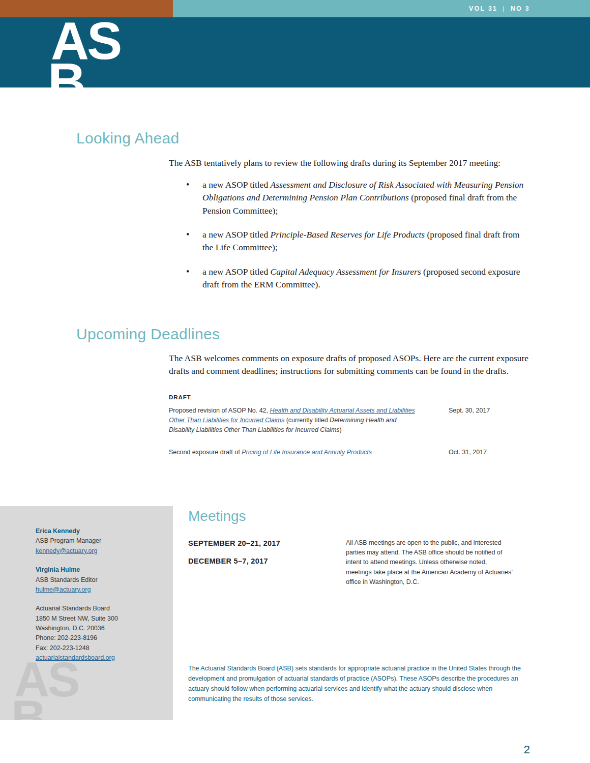VOL 31|NO 3
AS B
Looking Ahead
The ASB tentatively plans to review the following drafts during its September 2017 meeting:
a new ASOP titled Assessment and Disclosure of Risk Associated with Measuring Pension Obligations and Determining Pension Plan Contributions (proposed final draft from the Pension Committee);
a new ASOP titled Principle-Based Reserves for Life Products (proposed final draft from the Life Committee);
a new ASOP titled Capital Adequacy Assessment for Insurers (proposed second exposure draft from the ERM Committee).
Upcoming Deadlines
The ASB welcomes comments on exposure drafts of proposed ASOPs. Here are the current exposure drafts and comment deadlines; instructions for submitting comments can be found in the drafts.
DRAFT
| Proposed revision of ASOP No. 42, Health and Disability Actuarial Assets and Liabilities Other Than Liabilities for Incurred Claims (currently titled Determining Health and Disability Liabilities Other Than Liabilities for Incurred Claims ) | Sept. 30, 2017 |
| Second exposure draft of Pricing of Life Insurance and Annuity Products | Oct. 31, 2017 |
Erica Kennedy
ASB Program Manager
kennedy@actuary.org
Virginia Hulme
ASB Standards Editor
hulme@actuary.org
Actuarial Standards Board
1850 M Street NW, Suite 300
Washington, D.C. 20036
Phone: 202-223-8196
Fax: 202-223-1248
actuarialstandardsboard.org
AS B
Meetings
SEPTEMBER 20–21, 2017
DECEMBER 5–7, 2017
All ASB meetings are open to the public, and interested parties may attend. The ASB office should be notified of intent to attend meetings. Unless otherwise noted, meetings take place at the American Academy of Actuaries’ office in Washington, D.C.
The Actuarial Standards Board (ASB) sets standards for appropriate actuarial practice in the United States through the development and promulgation of actuarial standards of practice (ASOPs). These ASOPs describe the procedures an actuary should follow when performing actuarial services and identify what the actuary should disclose when communicating the results of those services.
2